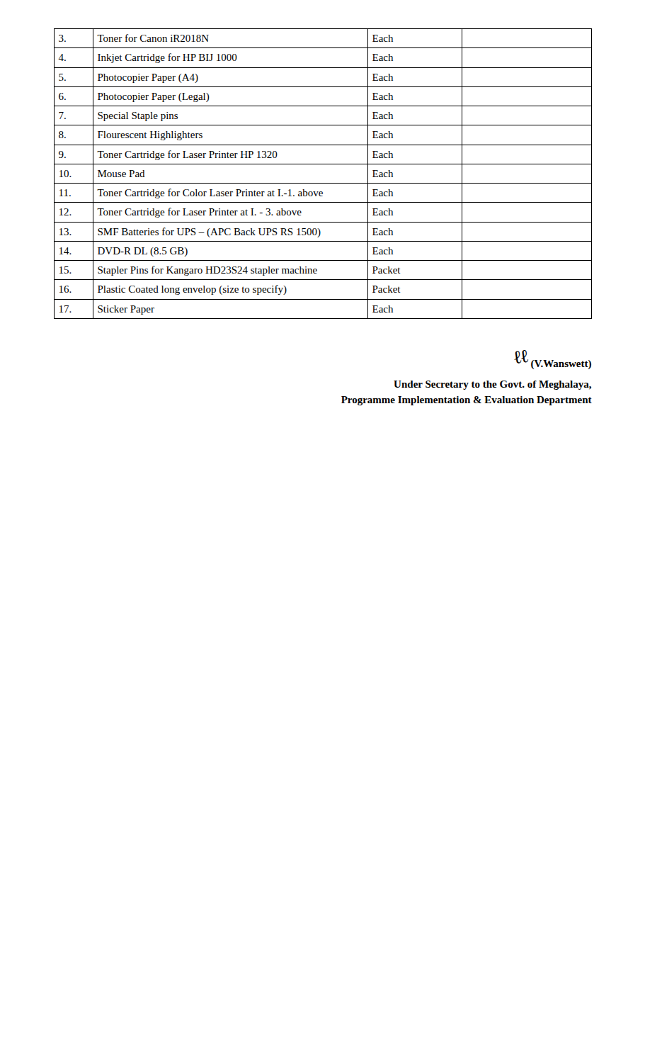| 3. | Toner for Canon iR2018N | Each | |
| 4. | Inkjet Cartridge for HP BIJ 1000 | Each | |
| 5. | Photocopier Paper (A4) | Each | |
| 6. | Photocopier Paper (Legal) | Each | |
| 7. | Special Staple pins | Each | |
| 8. | Flourescent Highlighters | Each | |
| 9. | Toner Cartridge for Laser Printer HP 1320 | Each | |
| 10. | Mouse Pad | Each | |
| 11. | Toner Cartridge for Color Laser Printer at I.-1. above | Each | |
| 12. | Toner Cartridge for Laser Printer at I. - 3. above | Each | |
| 13. | SMF Batteries for UPS – (APC Back UPS RS 1500) | Each | |
| 14. | DVD-R DL (8.5 GB) | Each | |
| 15. | Stapler Pins for Kangaro HD23S24 stapler machine | Packet | |
| 16. | Plastic Coated long envelop (size to specify) | Packet | |
| 17. | Sticker Paper | Each | |
ℓℓ(V.Wanswett)
Under Secretary to the Govt. of Meghalaya,
Programme Implementation & Evaluation Department